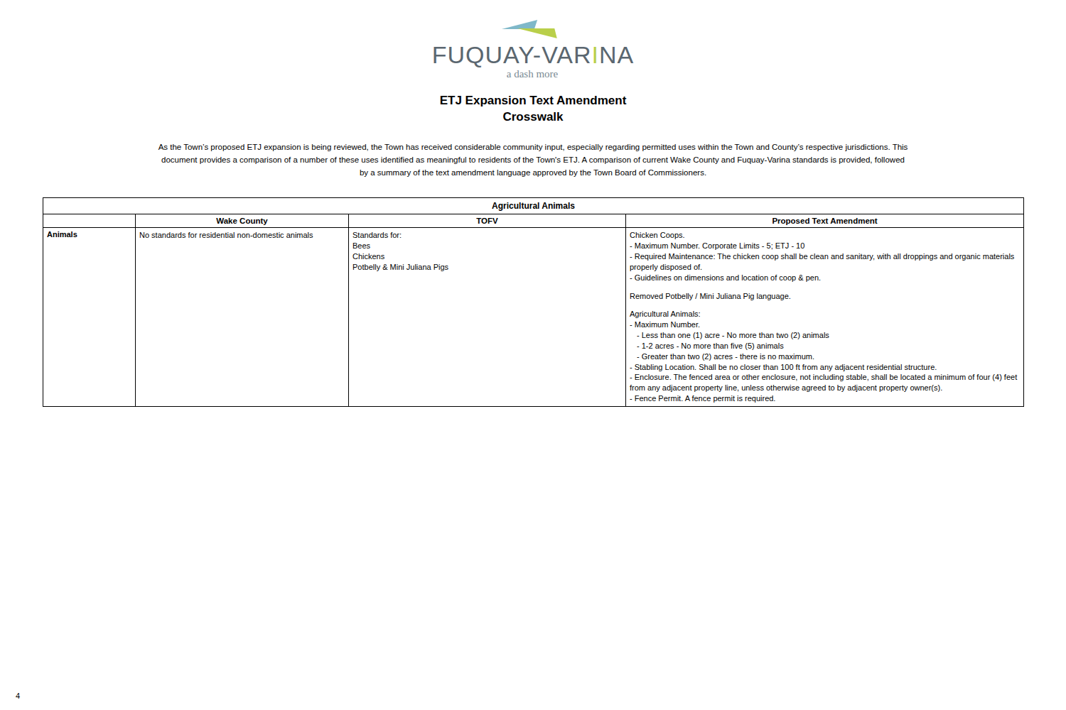FUQUAY-VARINA
a dash more
ETJ Expansion Text Amendment Crosswalk
As the Town’s proposed ETJ expansion is being reviewed, the Town has received considerable community input, especially regarding permitted uses within the Town and County’s respective jurisdictions. This document provides a comparison of a number of these uses identified as meaningful to residents of the Town's ETJ. A comparison of current Wake County and Fuquay-Varina standards is provided, followed by a summary of the text amendment language approved by the Town Board of Commissioners.
| Agricultural Animals |
| --- |
| | Wake County | TOFV | Proposed Text Amendment |
| Animals | No standards for residential non-domestic animals | Standards for: Bees Chickens Potbelly & Mini Juliana Pigs | Chicken Coops. - Maximum Number. Corporate Limits - 5; ETJ - 10 - Required Maintenance: The chicken coop shall be clean and sanitary, with all droppings and organic materials properly disposed of. - Guidelines on dimensions and location of coop & pen. Removed Potbelly / Mini Juliana Pig language. Agricultural Animals: - Maximum Number. - Less than one (1) acre - No more than two (2) animals - 1-2 acres - No more than five (5) animals - Greater than two (2) acres - there is no maximum. - Stabling Location. Shall be no closer than 100 ft from any adjacent residential structure. - Enclosure. The fenced area or other enclosure, not including stable, shall be located a minimum of four (4) feet from any adjacent property line, unless otherwise agreed to by adjacent property owner(s). - Fence Permit. A fence permit is required. |
4